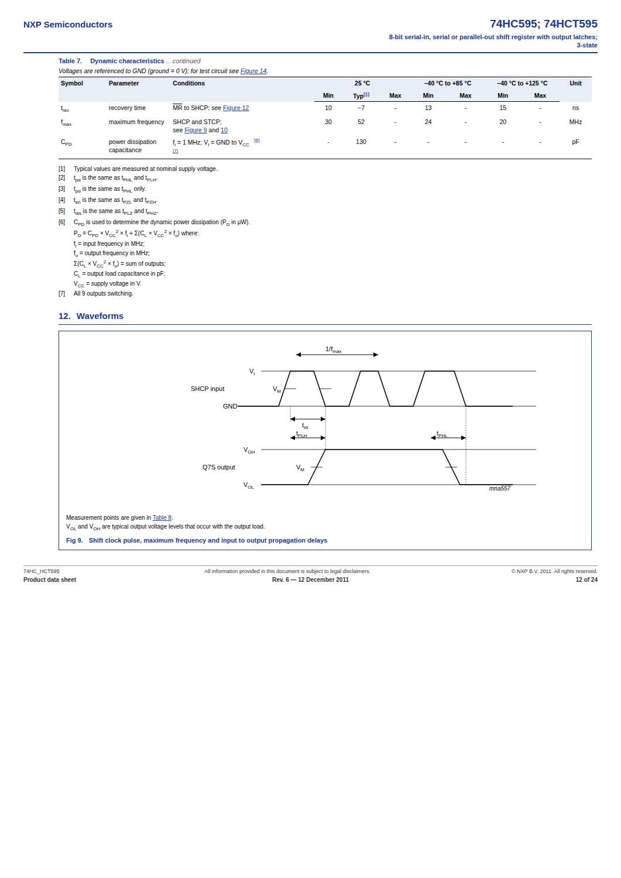NXP Semiconductors
74HC595; 74HCT595
8-bit serial-in, serial or parallel-out shift register with output latches;
3-state
Table 7. Dynamic characteristics …continued
Voltages are referenced to GND (ground = 0 V); for test circuit see Figure 14.
| Symbol | Parameter | Conditions | 25 °C | –40 °C to +85 °C | –40 °C to +125 °C | Unit |
| --- | --- | --- | --- | --- | --- | --- |
| Min | Typ [1] | Max | Min | Max | Min | Max |
| t rec | recovery time | MR to SHCP; see Figure 12 | 10 | −7 | - | 13 | - | 15 | - | ns |
| f max | maximum frequency | SHCP and STCP; see Figure 9 and 10 | 30 | 52 | - | 24 | - | 20 | - | MHz |
| C PD | power dissipation capacitance | f i = 1 MHz; V I = GND to V CC [6] [7] | - | 130 | - | - | - | - | - | pF |
[1]
Typical values are measured at nominal supply voltage.
[2]
tpd is the same as tPHL and tPLH.
[3]
tpd is the same as tPHL only.
[4]
ten is the same as tPZL and tPZH.
[5]
tdis is the same as tPLZ and tPHZ.
[6]
CPD is used to determine the dynamic power dissipation (PD in μW).
PD = CPD × VCC2 × fi + Σ(CL × VCC2 × fo) where:
fi = input frequency in MHz;
fo = output frequency in MHz;
Σ(CL × VCC2 × fo) = sum of outputs;
CL = output load capacitance in pF;
VCC = supply voltage in V.
[7]
All 9 outputs switching.
12. Waveforms
1/fmax VI SHCP input VM GND tW tPLH tPHL VOH Q7S output VM VOL mna557
Measurement points are given in Table 8.
VOL and VOH are typical output voltage levels that occur with the output load.
Fig 9. Shift clock pulse, maximum frequency and input to output propagation delays
74HC_HCT595
All information provided in this document is subject to legal disclaimers.
© NXP B.V. 2011. All rights reserved.
Product data sheet
Rev. 6 — 12 December 2011
12 of 24